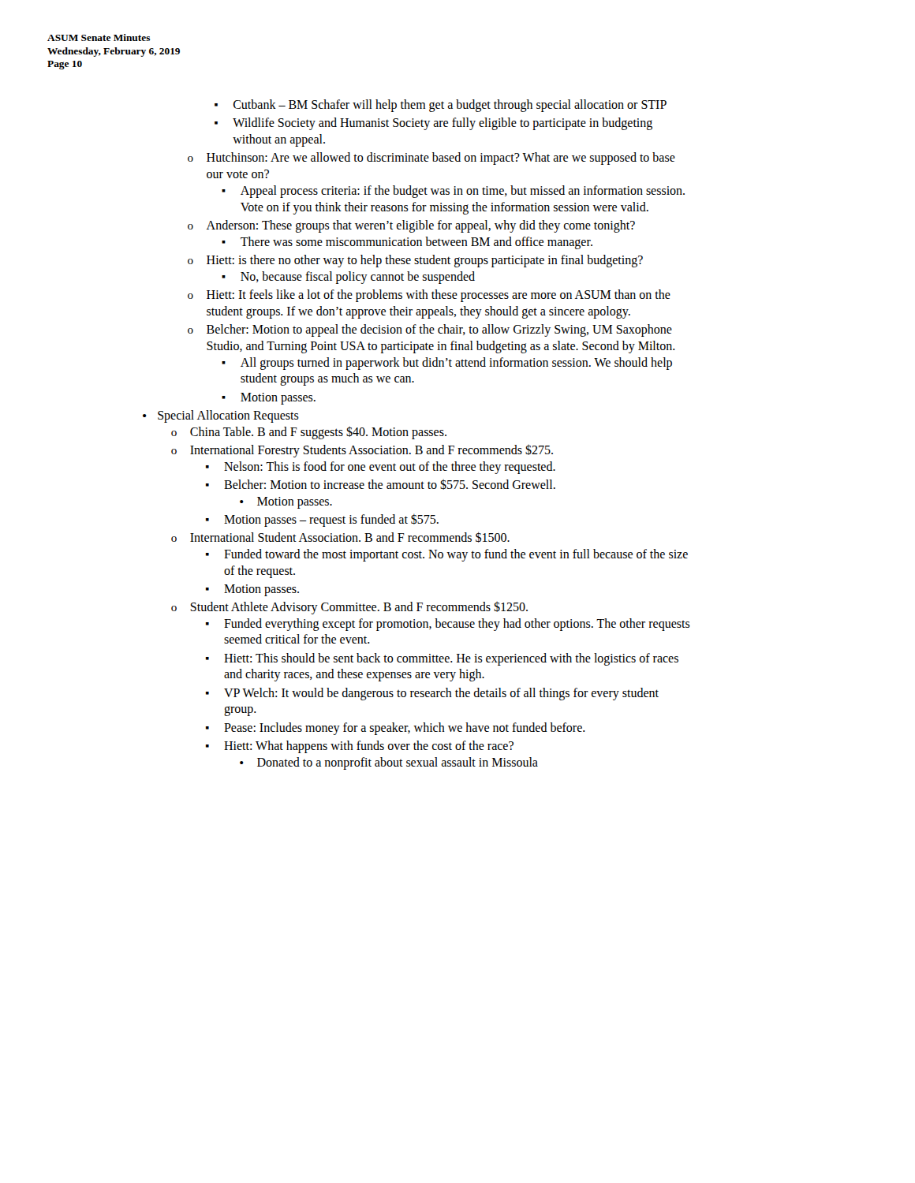ASUM Senate Minutes
Wednesday, February 6, 2019
Page 10
Cutbank – BM Schafer will help them get a budget through special allocation or STIP
Wildlife Society and Humanist Society are fully eligible to participate in budgeting without an appeal.
Hutchinson: Are we allowed to discriminate based on impact? What are we supposed to base our vote on?
Appeal process criteria: if the budget was in on time, but missed an information session. Vote on if you think their reasons for missing the information session were valid.
Anderson: These groups that weren’t eligible for appeal, why did they come tonight?
There was some miscommunication between BM and office manager.
Hiett: is there no other way to help these student groups participate in final budgeting?
No, because fiscal policy cannot be suspended
Hiett: It feels like a lot of the problems with these processes are more on ASUM than on the student groups. If we don’t approve their appeals, they should get a sincere apology.
Belcher: Motion to appeal the decision of the chair, to allow Grizzly Swing, UM Saxophone Studio, and Turning Point USA to participate in final budgeting as a slate. Second by Milton.
All groups turned in paperwork but didn’t attend information session. We should help student groups as much as we can.
Motion passes.
Special Allocation Requests
China Table. B and F suggests $40. Motion passes.
International Forestry Students Association. B and F recommends $275.
Nelson: This is food for one event out of the three they requested.
Belcher: Motion to increase the amount to $575. Second Grewell.
Motion passes.
Motion passes – request is funded at $575.
International Student Association. B and F recommends $1500.
Funded toward the most important cost. No way to fund the event in full because of the size of the request.
Motion passes.
Student Athlete Advisory Committee. B and F recommends $1250.
Funded everything except for promotion, because they had other options. The other requests seemed critical for the event.
Hiett: This should be sent back to committee. He is experienced with the logistics of races and charity races, and these expenses are very high.
VP Welch: It would be dangerous to research the details of all things for every student group.
Pease: Includes money for a speaker, which we have not funded before.
Hiett: What happens with funds over the cost of the race?
Donated to a nonprofit about sexual assault in Missoula